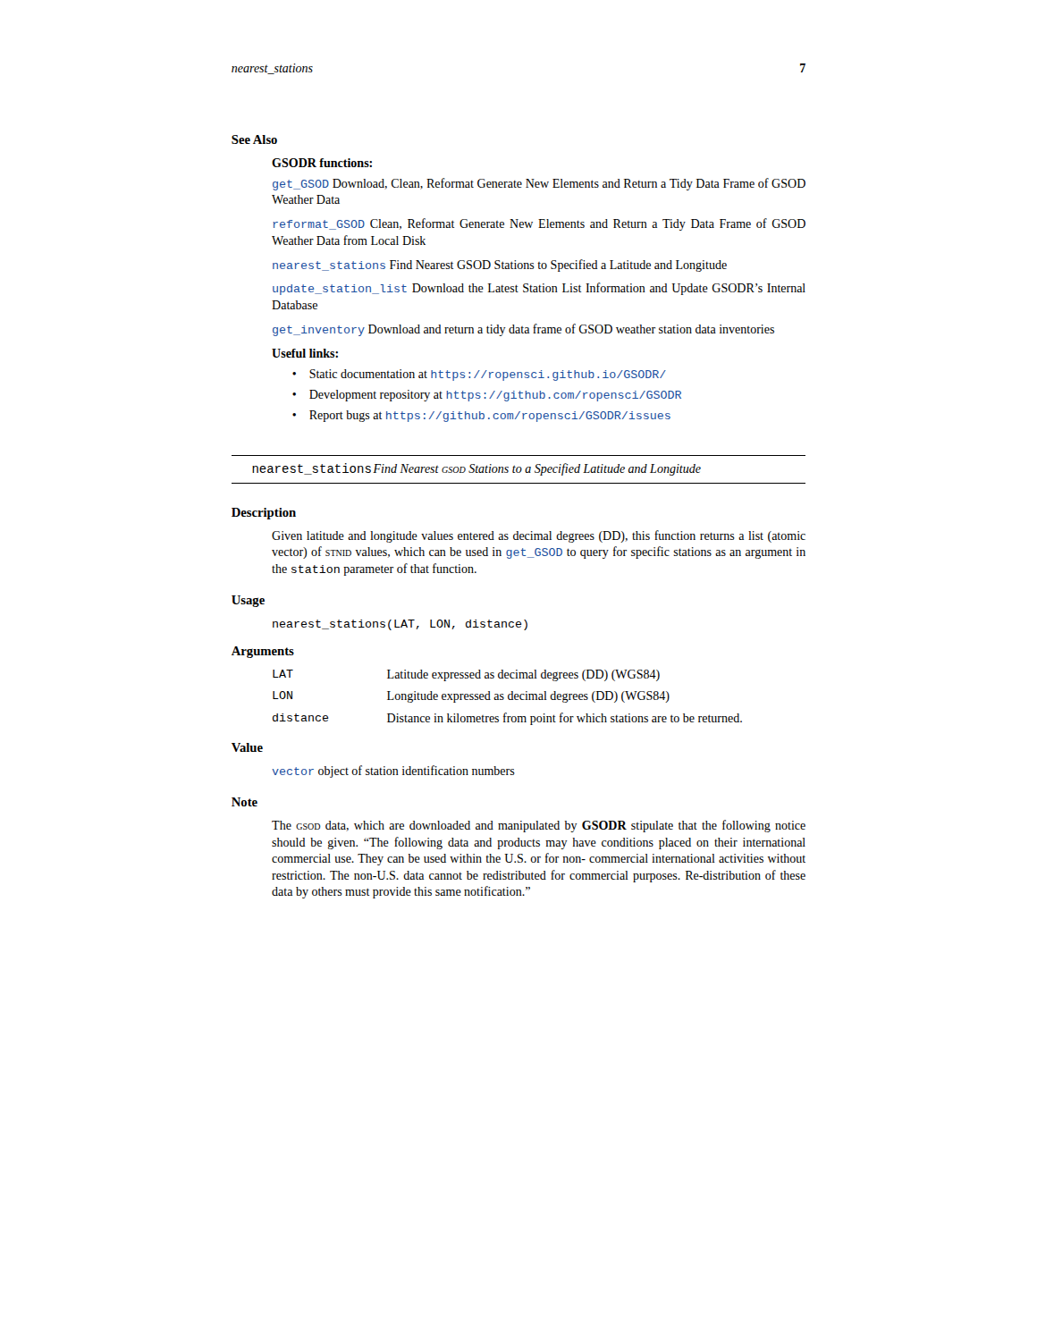nearest_stations 7
See Also
GSODR functions:
get_GSOD Download, Clean, Reformat Generate New Elements and Return a Tidy Data Frame of GSOD Weather Data
reformat_GSOD Clean, Reformat Generate New Elements and Return a Tidy Data Frame of GSOD Weather Data from Local Disk
nearest_stations Find Nearest GSOD Stations to Specified a Latitude and Longitude
update_station_list Download the Latest Station List Information and Update GSODR’s Internal Database
get_inventory Download and return a tidy data frame of GSOD weather station data inventories
Useful links:
Static documentation at https://ropensci.github.io/GSODR/
Development repository at https://github.com/ropensci/GSODR
Report bugs at https://github.com/ropensci/GSODR/issues
nearest_stations
Find Nearest gsod Stations to a Specified Latitude and Longitude
Description
Given latitude and longitude values entered as decimal degrees (DD), this function returns a list (atomic vector) of stnid values, which can be used in get_GSOD to query for specific stations as an argument in the station parameter of that function.
Usage
nearest_stations(LAT, LON, distance)
Arguments
| LAT | Latitude expressed as decimal degrees (DD) (WGS84) |
| LON | Longitude expressed as decimal degrees (DD) (WGS84) |
| distance | Distance in kilometres from point for which stations are to be returned. |
Value
vector object of station identification numbers
Note
The gsod data, which are downloaded and manipulated by GSODR stipulate that the following notice should be given. “The following data and products may have conditions placed on their international commercial use. They can be used within the U.S. or for non- commercial international activities without restriction. The non-U.S. data cannot be redistributed for commercial purposes. Re-distribution of these data by others must provide this same notification.”